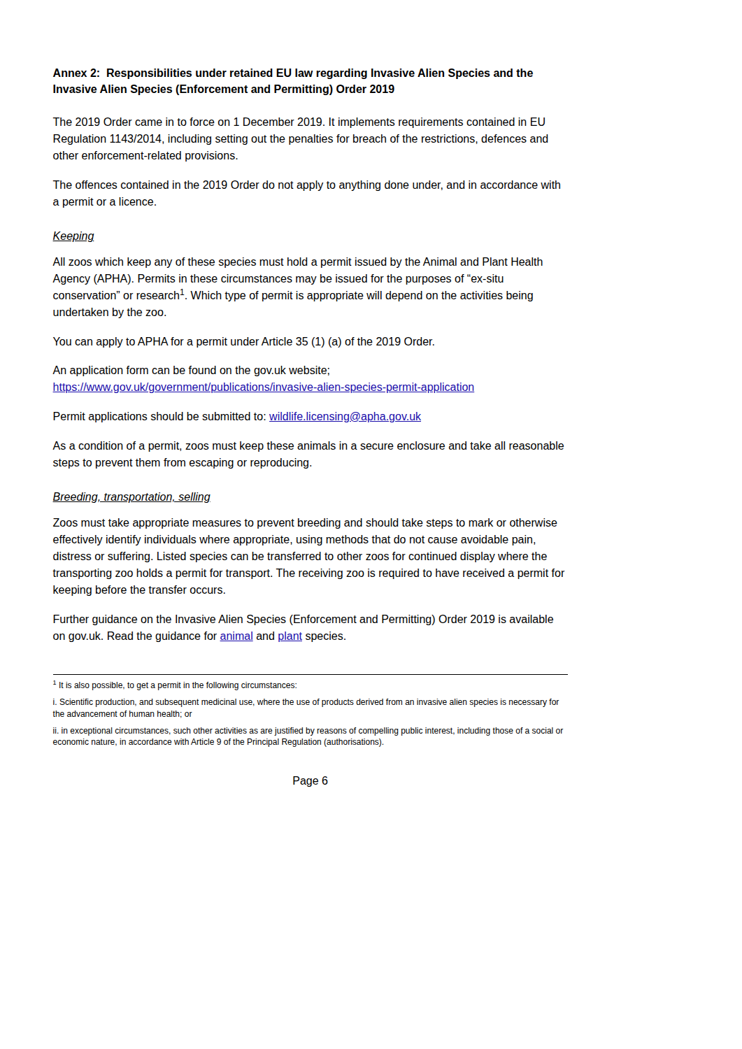Annex 2: Responsibilities under retained EU law regarding Invasive Alien Species and the Invasive Alien Species (Enforcement and Permitting) Order 2019
The 2019 Order came in to force on 1 December 2019. It implements requirements contained in EU Regulation 1143/2014, including setting out the penalties for breach of the restrictions, defences and other enforcement-related provisions.
The offences contained in the 2019 Order do not apply to anything done under, and in accordance with a permit or a licence.
Keeping
All zoos which keep any of these species must hold a permit issued by the Animal and Plant Health Agency (APHA). Permits in these circumstances may be issued for the purposes of “ex-situ conservation” or research1. Which type of permit is appropriate will depend on the activities being undertaken by the zoo.
You can apply to APHA for a permit under Article 35 (1) (a) of the 2019 Order.
An application form can be found on the gov.uk website;
https://www.gov.uk/government/publications/invasive-alien-species-permit-application
Permit applications should be submitted to: wildlife.licensing@apha.gov.uk
As a condition of a permit, zoos must keep these animals in a secure enclosure and take all reasonable steps to prevent them from escaping or reproducing.
Breeding, transportation, selling
Zoos must take appropriate measures to prevent breeding and should take steps to mark or otherwise effectively identify individuals where appropriate, using methods that do not cause avoidable pain, distress or suffering. Listed species can be transferred to other zoos for continued display where the transporting zoo holds a permit for transport. The receiving zoo is required to have received a permit for keeping before the transfer occurs.
Further guidance on the Invasive Alien Species (Enforcement and Permitting) Order 2019 is available on gov.uk. Read the guidance for animal and plant species.
1 It is also possible, to get a permit in the following circumstances:
i. Scientific production, and subsequent medicinal use, where the use of products derived from an invasive alien species is necessary for the advancement of human health; or
ii. in exceptional circumstances, such other activities as are justified by reasons of compelling public interest, including those of a social or economic nature, in accordance with Article 9 of the Principal Regulation (authorisations).
Page 6